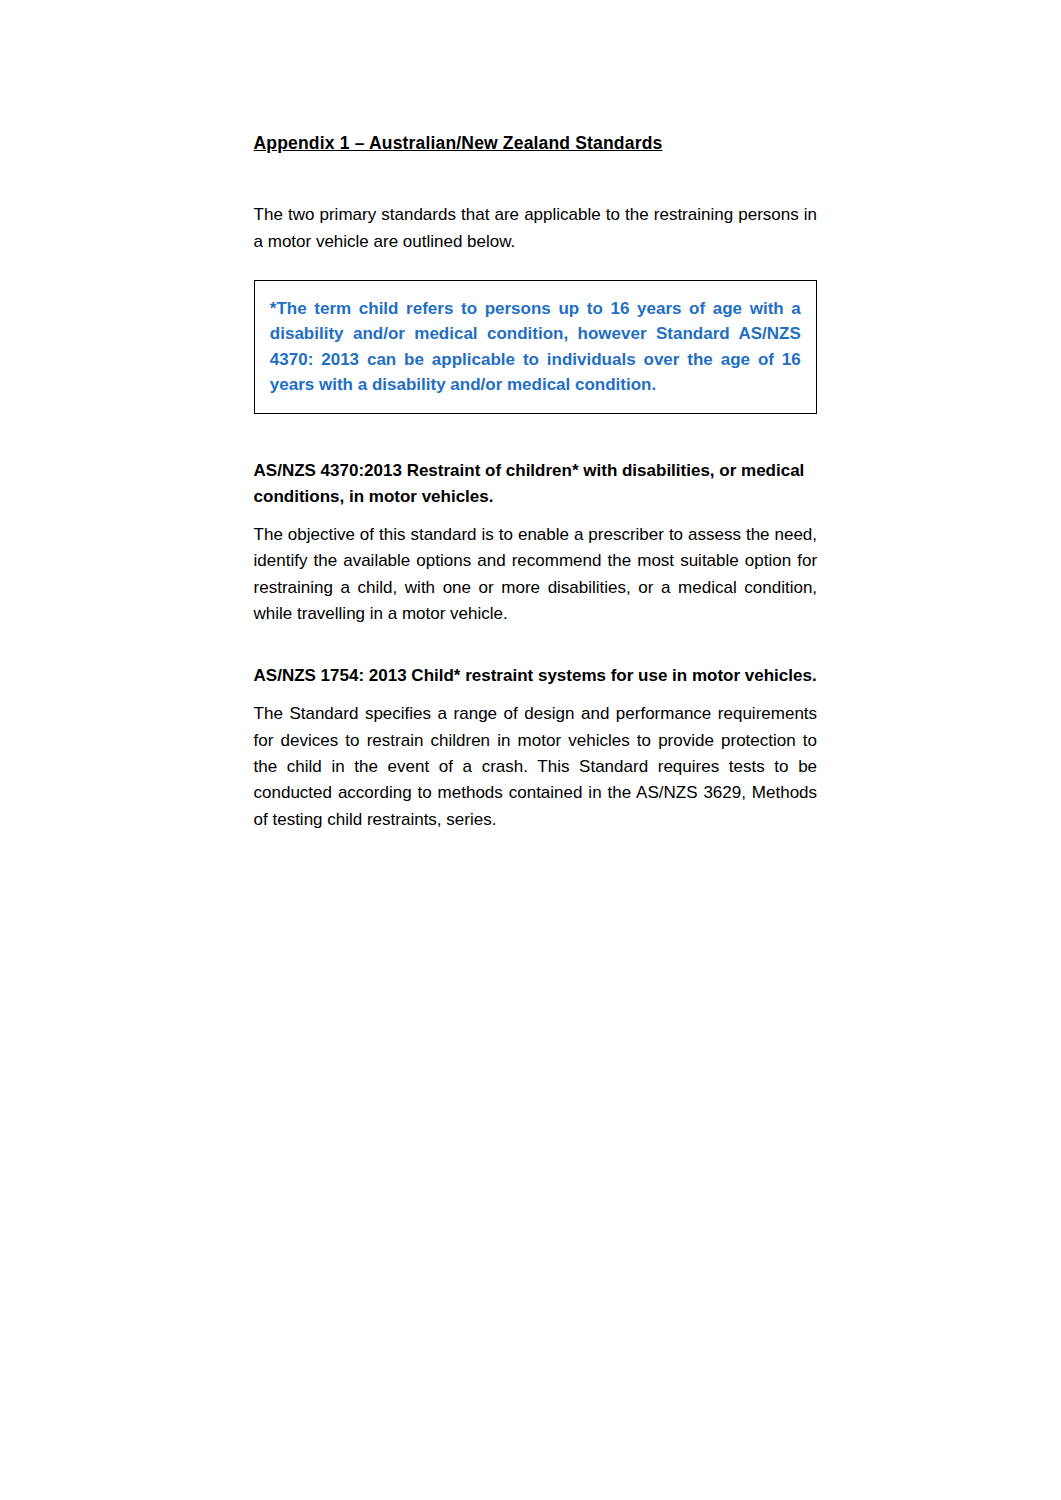Appendix 1 – Australian/New Zealand Standards
The two primary standards that are applicable to the restraining persons in a motor vehicle are outlined below.
*The term child refers to persons up to 16 years of age with a disability and/or medical condition, however Standard AS/NZS 4370: 2013 can be applicable to individuals over the age of 16 years with a disability and/or medical condition.
AS/NZS 4370:2013 Restraint of children* with disabilities, or medical conditions, in motor vehicles.
The objective of this standard is to enable a prescriber to assess the need, identify the available options and recommend the most suitable option for restraining a child, with one or more disabilities, or a medical condition, while travelling in a motor vehicle.
AS/NZS 1754: 2013 Child* restraint systems for use in motor vehicles.
The Standard specifies a range of design and performance requirements for devices to restrain children in motor vehicles to provide protection to the child in the event of a crash. This Standard requires tests to be conducted according to methods contained in the AS/NZS 3629, Methods of testing child restraints, series.